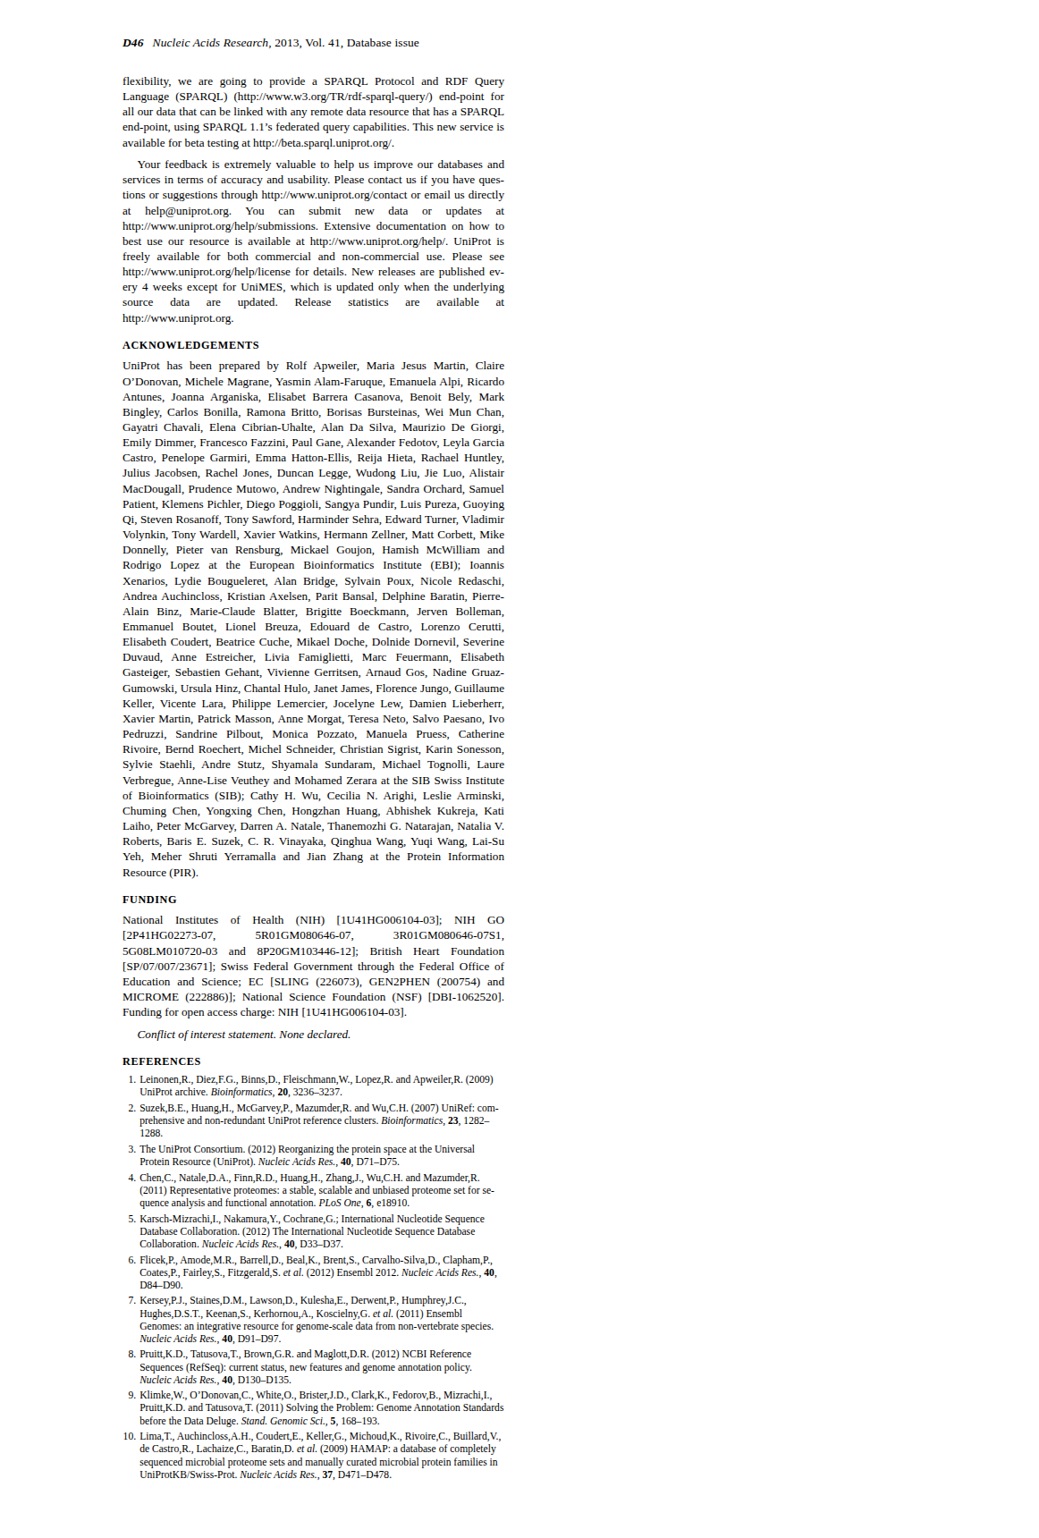D46 Nucleic Acids Research, 2013, Vol. 41, Database issue
flexibility, we are going to provide a SPARQL Protocol and RDF Query Language (SPARQL) (http://www.w3.org/TR/rdf-sparql-query/) end-point for all our data that can be linked with any remote data resource that has a SPARQL end-point, using SPARQL 1.1’s federated query capabilities. This new service is available for beta testing at http://beta.sparql.uniprot.org/.
Your feedback is extremely valuable to help us improve our databases and services in terms of accuracy and usability. Please contact us if you have questions or suggestions through http://www.uniprot.org/contact or email us directly at help@uniprot.org. You can submit new data or updates at http://www.uniprot.org/help/submissions. Extensive documentation on how to best use our resource is available at http://www.uniprot.org/help/. UniProt is freely available for both commercial and non-commercial use. Please see http://www.uniprot.org/help/license for details. New releases are published every 4 weeks except for UniMES, which is updated only when the underlying source data are updated. Release statistics are available at http://www.uniprot.org.
Acknowledgements
UniProt has been prepared by Rolf Apweiler, Maria Jesus Martin, Claire O’Donovan, Michele Magrane, Yasmin Alam-Faruque, Emanuela Alpi, Ricardo Antunes, Joanna Arganiska, Elisabet Barrera Casanova, Benoit Bely, Mark Bingley, Carlos Bonilla, Ramona Britto, Borisas Bursteinas, Wei Mun Chan, Gayatri Chavali, Elena Cibrian-Uhalte, Alan Da Silva, Maurizio De Giorgi, Emily Dimmer, Francesco Fazzini, Paul Gane, Alexander Fedotov, Leyla Garcia Castro, Penelope Garmiri, Emma Hatton-Ellis, Reija Hieta, Rachael Huntley, Julius Jacobsen, Rachel Jones, Duncan Legge, Wudong Liu, Jie Luo, Alistair MacDougall, Prudence Mutowo, Andrew Nightingale, Sandra Orchard, Samuel Patient, Klemens Pichler, Diego Poggioli, Sangya Pundir, Luis Pureza, Guoying Qi, Steven Rosanoff, Tony Sawford, Harminder Sehra, Edward Turner, Vladimir Volynkin, Tony Wardell, Xavier Watkins, Hermann Zellner, Matt Corbett, Mike Donnelly, Pieter van Rensburg, Mickael Goujon, Hamish McWilliam and Rodrigo Lopez at the European Bioinformatics Institute (EBI); Ioannis Xenarios, Lydie Bougueleret, Alan Bridge, Sylvain Poux, Nicole Redaschi, Andrea Auchincloss, Kristian Axelsen, Parit Bansal, Delphine Baratin, Pierre-Alain Binz, Marie-Claude Blatter, Brigitte Boeckmann, Jerven Bolleman, Emmanuel Boutet, Lionel Breuza, Edouard de Castro, Lorenzo Cerutti, Elisabeth Coudert, Beatrice Cuche, Mikael Doche, Dolnide Dornevil, Severine Duvaud, Anne Estreicher, Livia Famiglietti, Marc Feuermann, Elisabeth Gasteiger, Sebastien Gehant, Vivienne Gerritsen, Arnaud Gos, Nadine Gruaz-Gumowski, Ursula Hinz, Chantal Hulo, Janet James, Florence Jungo, Guillaume Keller, Vicente Lara, Philippe Lemercier, Jocelyne Lew, Damien Lieberherr, Xavier Martin, Patrick Masson, Anne Morgat, Teresa Neto, Salvo Paesano, Ivo Pedruzzi, Sandrine Pilbout, Monica Pozzato, Manuela Pruess, Catherine Rivoire, Bernd Roechert, Michel Schneider, Christian Sigrist, Karin Sonesson, Sylvie Staehli, Andre Stutz, Shyamala Sundaram, Michael Tognolli, Laure Verbregue, Anne-Lise Veuthey and Mohamed Zerara at the SIB Swiss Institute of Bioinformatics (SIB); Cathy H. Wu, Cecilia N. Arighi, Leslie Arminski, Chuming Chen, Yongxing Chen, Hongzhan Huang, Abhishek Kukreja, Kati Laiho, Peter McGarvey, Darren A. Natale, Thanemozhi G. Natarajan, Natalia V. Roberts, Baris E. Suzek, C. R. Vinayaka, Qinghua Wang, Yuqi Wang, Lai-Su Yeh, Meher Shruti Yerramalla and Jian Zhang at the Protein Information Resource (PIR).
Funding
National Institutes of Health (NIH) [1U41HG006104-03]; NIH GO [2P41HG02273-07, 5R01GM080646-07, 3R01GM080646-07S1, 5G08LM010720-03 and 8P20GM103446-12]; British Heart Foundation [SP/07/007/23671]; Swiss Federal Government through the Federal Office of Education and Science; EC [SLING (226073), GEN2PHEN (200754) and MICROME (222886)]; National Science Foundation (NSF) [DBI-1062520]. Funding for open access charge: NIH [1U41HG006104-03].
Conflict of interest statement. None declared.
References
Leinonen,R., Diez,F.G., Binns,D., Fleischmann,W., Lopez,R. and Apweiler,R. (2009) UniProt archive. Bioinformatics, 20, 3236–3237.
Suzek,B.E., Huang,H., McGarvey,P., Mazumder,R. and Wu,C.H. (2007) UniRef: comprehensive and non-redundant UniProt reference clusters. Bioinformatics, 23, 1282–1288.
The UniProt Consortium. (2012) Reorganizing the protein space at the Universal Protein Resource (UniProt). Nucleic Acids Res., 40, D71–D75.
Chen,C., Natale,D.A., Finn,R.D., Huang,H., Zhang,J., Wu,C.H. and Mazumder,R. (2011) Representative proteomes: a stable, scalable and unbiased proteome set for sequence analysis and functional annotation. PLoS One, 6, e18910.
Karsch-Mizrachi,I., Nakamura,Y., Cochrane,G.; International Nucleotide Sequence Database Collaboration. (2012) The International Nucleotide Sequence Database Collaboration. Nucleic Acids Res., 40, D33–D37.
Flicek,P., Amode,M.R., Barrell,D., Beal,K., Brent,S., Carvalho-Silva,D., Clapham,P., Coates,P., Fairley,S., Fitzgerald,S. et al. (2012) Ensembl 2012. Nucleic Acids Res., 40, D84–D90.
Kersey,P.J., Staines,D.M., Lawson,D., Kulesha,E., Derwent,P., Humphrey,J.C., Hughes,D.S.T., Keenan,S., Kerhornou,A., Koscielny,G. et al. (2011) Ensembl Genomes: an integrative resource for genome-scale data from non-vertebrate species. Nucleic Acids Res., 40, D91–D97.
Pruitt,K.D., Tatusova,T., Brown,G.R. and Maglott,D.R. (2012) NCBI Reference Sequences (RefSeq): current status, new features and genome annotation policy. Nucleic Acids Res., 40, D130–D135.
Klimke,W., O’Donovan,C., White,O., Brister,J.D., Clark,K., Fedorov,B., Mizrachi,I., Pruitt,K.D. and Tatusova,T. (2011) Solving the Problem: Genome Annotation Standards before the Data Deluge. Stand. Genomic Sci., 5, 168–193.
Lima,T., Auchincloss,A.H., Coudert,E., Keller,G., Michoud,K., Rivoire,C., Buillard,V., de Castro,R., Lachaize,C., Baratin,D. et al. (2009) HAMAP: a database of completely sequenced microbial proteome sets and manually curated microbial protein families in UniProtKB/Swiss-Prot. Nucleic Acids Res., 37, D471–D478.